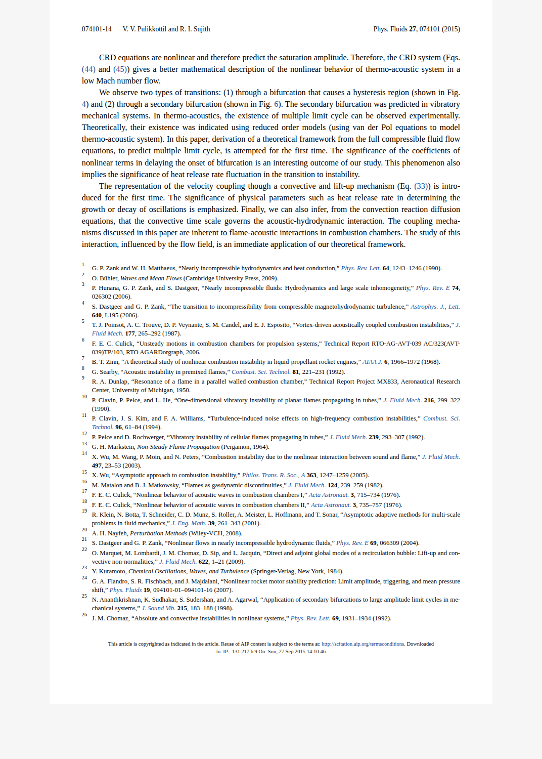074101-14 V. V. Pulikkottil and R. I. Sujith Phys. Fluids 27, 074101 (2015)
CRD equations are nonlinear and therefore predict the saturation amplitude. Therefore, the CRD system (Eqs. (44) and (45)) gives a better mathematical description of the nonlinear behavior of thermo-acoustic system in a low Mach number flow.
We observe two types of transitions: (1) through a bifurcation that causes a hysteresis region (shown in Fig. 4) and (2) through a secondary bifurcation (shown in Fig. 6). The secondary bifurcation was predicted in vibratory mechanical systems. In thermo-acoustics, the existence of multiple limit cycle can be observed experimentally. Theoretically, their existence was indicated using reduced order models (using van der Pol equations to model thermo-acoustic system). In this paper, derivation of a theoretical framework from the full compressible fluid flow equations, to predict multiple limit cycle, is attempted for the first time. The significance of the coefficients of nonlinear terms in delaying the onset of bifurcation is an interesting outcome of our study. This phenomenon also implies the significance of heat release rate fluctuation in the transition to instability.
The representation of the velocity coupling though a convective and lift-up mechanism (Eq. (33)) is introduced for the first time. The significance of physical parameters such as heat release rate in determining the growth or decay of oscillations is emphasized. Finally, we can also infer, from the convection reaction diffusion equations, that the convective time scale governs the acoustic-hydrodynamic interaction. The coupling mechanisms discussed in this paper are inherent to flame-acoustic interactions in combustion chambers. The study of this interaction, influenced by the flow field, is an immediate application of our theoretical framework.
G. P. Zank and W. H. Matthaeus, “Nearly incompressible hydrodynamics and heat conduction,” Phys. Rev. Lett. 64, 1243–1246 (1990).
O. Bühler, Waves and Mean Flows (Cambridge University Press, 2009).
P. Hunana, G. P. Zank, and S. Dastgeer, “Nearly incompressible fluids: Hydrodynamics and large scale inhomogeneity,” Phys. Rev. E 74, 026302 (2006).
S. Dastgeer and G. P. Zank, “The transition to incompressibility from compressible magnetohydrodynamic turbulence,” Astrophys. J., Lett. 640, L195 (2006).
T. J. Poinsot, A. C. Trouve, D. P. Veynante, S. M. Candel, and E. J. Esposito, “Vortex-driven acoustically coupled combustion instabilities,” J. Fluid Mech. 177, 265–292 (1987).
F. E. C. Culick, “Unsteady motions in combustion chambers for propulsion systems,” Technical Report RTO-AG-AVT-039 AC/323(AVT-039)TP/103, RTO AGARDorgraph, 2006.
B. T. Zinn, “A theoretical study of nonlinear combustion instability in liquid-propellant rocket engines,” AIAA J. 6, 1966–1972 (1968).
G. Searby, “Acoustic instability in premixed flames,” Combust. Sci. Technol. 81, 221–231 (1992).
R. A. Dunlap, “Resonance of a flame in a parallel walled combustion chamber,” Technical Report Project MX833, Aeronautical Research Center, University of Michigan, 1950.
P. Clavin, P. Pelce, and L. He, “One-dimensional vibratory instability of planar flames propagating in tubes,” J. Fluid Mech. 216, 299–322 (1990).
P. Clavin, J. S. Kim, and F. A. Williams, “Turbulence-induced noise effects on high-frequency combustion instabilities,” Combust. Sci. Technol. 96, 61–84 (1994).
P. Pelce and D. Rochwerger, “Vibratory instability of cellular flames propagating in tubes,” J. Fluid Mech. 239, 293–307 (1992).
G. H. Markstein, Non-Steady Flame Propagation (Pergamon, 1964).
X. Wu, M. Wang, P. Moin, and N. Peters, “Combustion instability due to the nonlinear interaction between sound and flame,” J. Fluid Mech. 497, 23–53 (2003).
X. Wu, “Asymptotic approach to combustion instability,” Philos. Trans. R. Soc., A 363, 1247–1259 (2005).
M. Matalon and B. J. Matkowsky, “Flames as gasdynamic discontinuities,” J. Fluid Mech. 124, 239–259 (1982).
F. E. C. Culick, “Nonlinear behavior of acoustic waves in combustion chambers I,” Acta Astronaut. 3, 715–734 (1976).
F. E. C. Culick, “Nonlinear behavior of acoustic waves in combustion chambers II,” Acta Astronaut. 3, 735–757 (1976).
R. Klein, N. Botta, T. Schneider, C. D. Munz, S. Roller, A. Meister, L. Hoffmann, and T. Sonar, “Asymptotic adaptive methods for multi-scale problems in fluid mechanics,” J. Eng. Math. 39, 261–343 (2001).
A. H. Nayfeh, Perturbation Methods (Wiley-VCH, 2008).
S. Dastgeer and G. P. Zank, “Nonlinear flows in nearly incompressible hydrodynamic fluids,” Phys. Rev. E 69, 066309 (2004).
O. Marquet, M. Lombardi, J. M. Chomaz, D. Sip, and L. Jacquin, “Direct and adjoint global modes of a recirculation bubble: Lift-up and convective non-normalities,” J. Fluid Mech. 622, 1–21 (2009).
Y. Kuramoto, Chemical Oscillations, Waves, and Turbulence (Springer-Verlag, New York, 1984).
G. A. Flandro, S. R. Fischbach, and J. Majdalani, “Nonlinear rocket motor stability prediction: Limit amplitude, triggering, and mean pressure shift,” Phys. Fluids 19, 094101-01–094101-16 (2007).
N. Ananthkrishnan, K. Sudhakar, S. Sudershan, and A. Agarwal, “Application of secondary bifurcations to large amplitude limit cycles in mechanical systems,” J. Sound Vib. 215, 183–188 (1998).
J. M. Chomaz, “Absolute and convective instabilities in nonlinear systems,” Phys. Rev. Lett. 69, 1931–1934 (1992).
This article is copyrighted as indicated in the article. Reuse of AIP content is subject to the terms at: http://scitation.aip.org/termsconditions. Downloaded to IP: 131.217.6.9 On: Sun, 27 Sep 2015 14:10:46